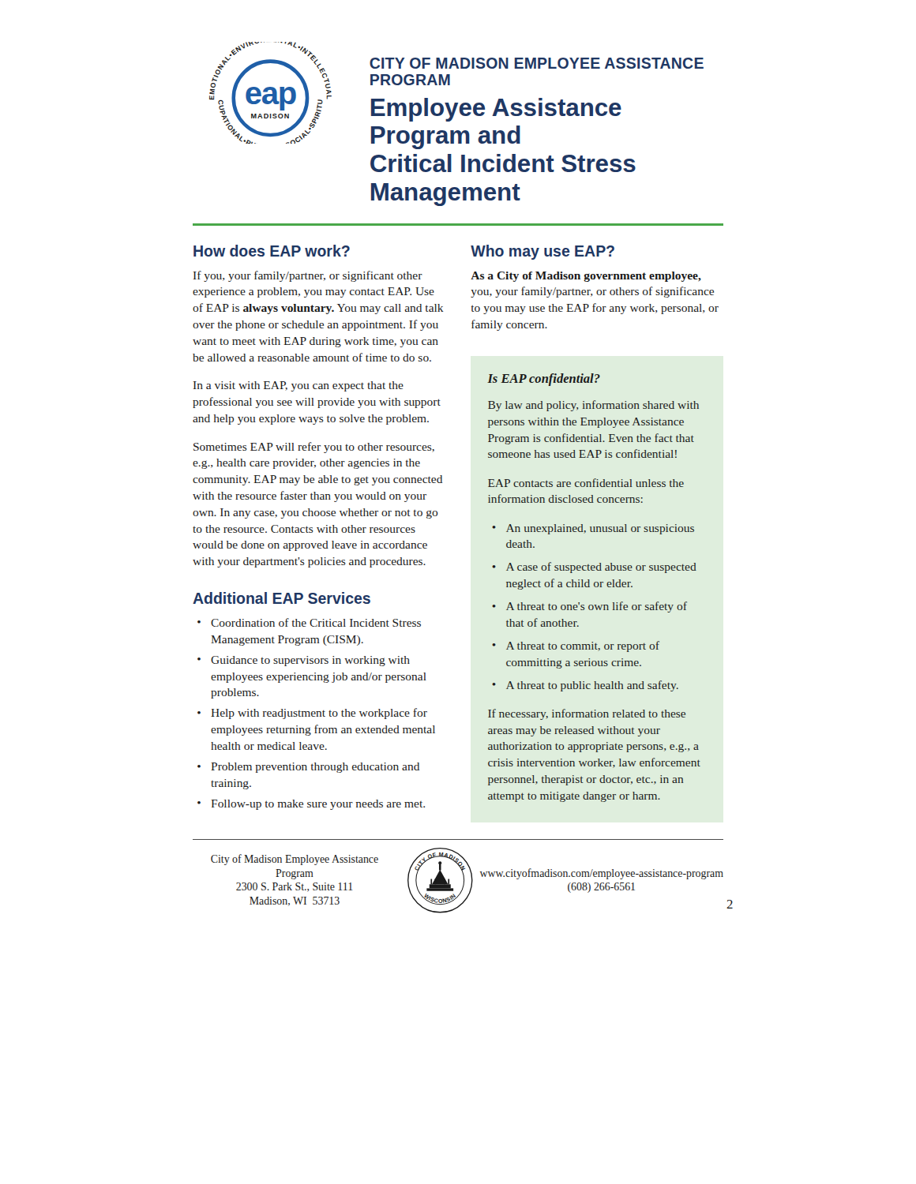EMOTIONAL•ENVIRONMENTAL•INTELLECTUAL OCCUPATIONAL•PHYSICAL•SOCIAL•SPIRITUAL eap MADISON
CITY OF MADISON EMPLOYEE ASSISTANCE PROGRAM
Employee Assistance Program and
Critical Incident Stress Management
How does EAP work?
If you, your family/partner, or significant other experience a problem, you may contact EAP. Use of EAP is always voluntary. You may call and talk over the phone or schedule an appointment. If you want to meet with EAP during work time, you can be allowed a reasonable amount of time to do so.
In a visit with EAP, you can expect that the professional you see will provide you with support and help you explore ways to solve the problem.
Sometimes EAP will refer you to other resources, e.g., health care provider, other agencies in the community. EAP may be able to get you connected with the resource faster than you would on your own. In any case, you choose whether or not to go to the resource. Contacts with other resources would be done on approved leave in accordance with your department's policies and procedures.
Additional EAP Services
Coordination of the Critical Incident Stress Management Program (CISM).
Guidance to supervisors in working with employees experiencing job and/or personal problems.
Help with readjustment to the workplace for employees returning from an extended mental health or medical leave.
Problem prevention through education and training.
Follow-up to make sure your needs are met.
Who may use EAP?
As a City of Madison government employee, you, your family/partner, or others of significance to you may use the EAP for any work, personal, or family concern.
Is EAP confidential?
By law and policy, information shared with persons within the Employee Assistance Program is confidential. Even the fact that someone has used EAP is confidential!
EAP contacts are confidential unless the information disclosed concerns:
An unexplained, unusual or suspicious death.
A case of suspected abuse or suspected neglect of a child or elder.
A threat to one's own life or safety of that of another.
A threat to commit, or report of committing a serious crime.
A threat to public health and safety.
If necessary, information related to these areas may be released without your authorization to appropriate persons, e.g., a crisis intervention worker, law enforcement personnel, therapist or doctor, etc., in an attempt to mitigate danger or harm.
City of Madison Employee Assistance Program
2300 S. Park St., Suite 111
Madison, WI 53713
CITY OF MADISON WISCONSIN
www.cityofmadison.com/employee-assistance-program
(608) 266-6561
2